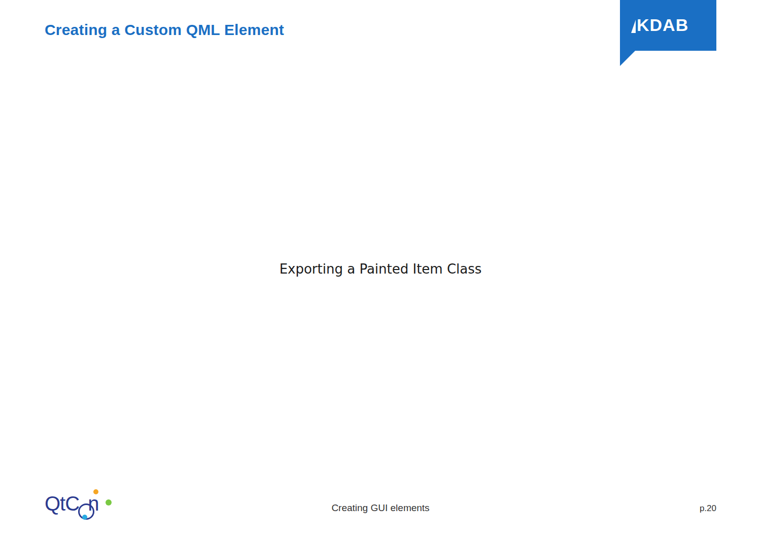Creating a Custom QML Element
KDAB
Exporting a Painted Item Class
Creating GUI elements
p.20
QtC n